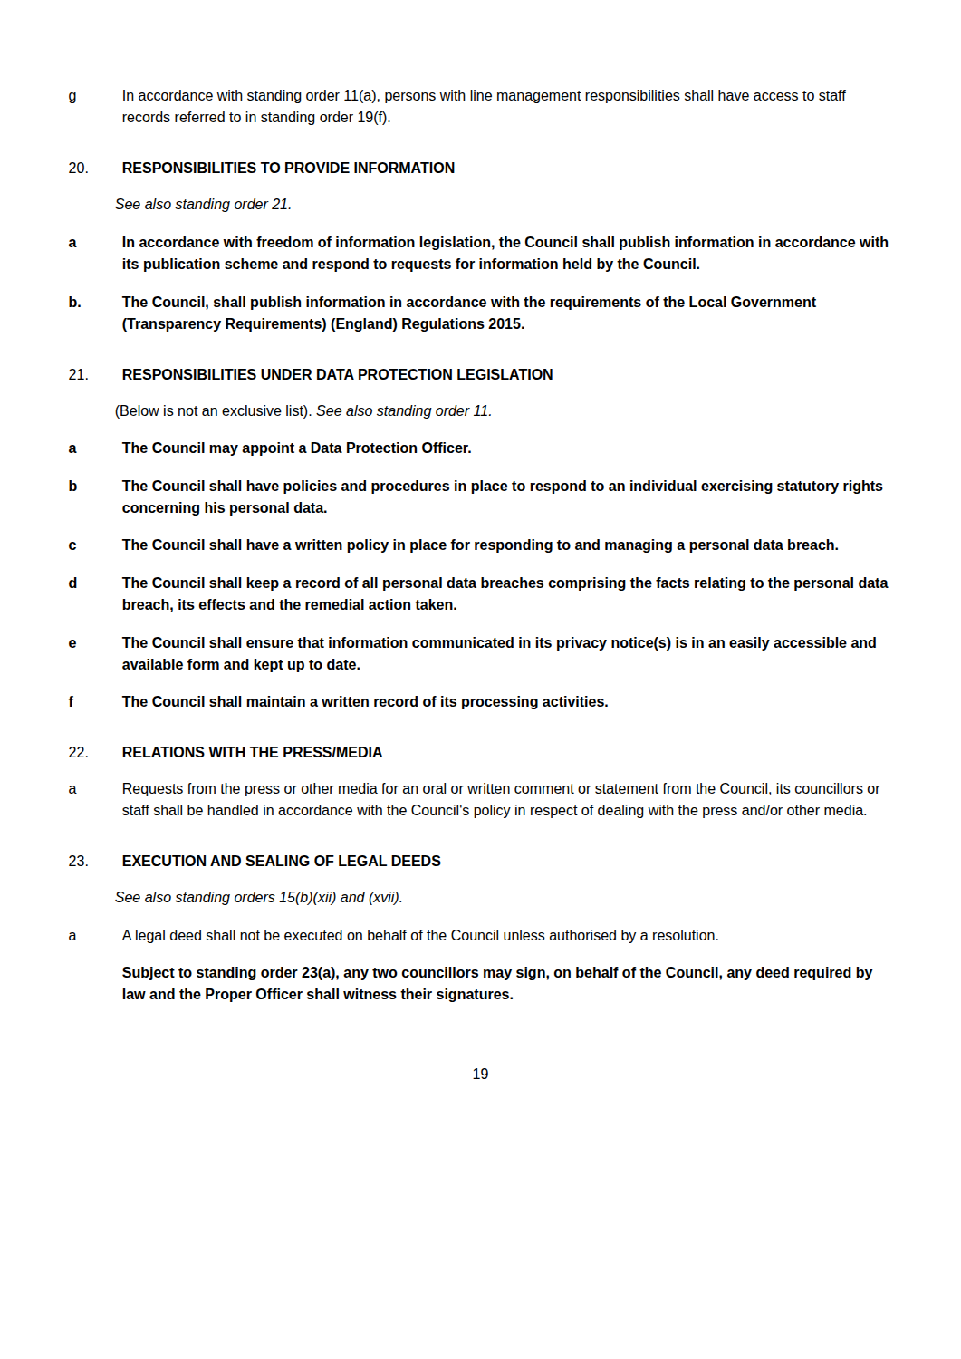g
In accordance with standing order 11(a), persons with line management responsibilities shall have access to staff records referred to in standing order 19(f).
20.
Responsibilities to provide information
See also standing order 21.
a
In accordance with freedom of information legislation, the Council shall publish information in accordance with its publication scheme and respond to requests for information held by the Council.
b.
The Council, shall publish information in accordance with the requirements of the Local Government (Transparency Requirements) (England) Regulations 2015.
21.
Responsibilities under data protection legislation
(Below is not an exclusive list). See also standing order 11.
a
The Council may appoint a Data Protection Officer.
b
The Council shall have policies and procedures in place to respond to an individual exercising statutory rights concerning his personal data.
c
The Council shall have a written policy in place for responding to and managing a personal data breach.
d
The Council shall keep a record of all personal data breaches comprising the facts relating to the personal data breach, its effects and the remedial action taken.
e
The Council shall ensure that information communicated in its privacy notice(s) is in an easily accessible and available form and kept up to date.
f
The Council shall maintain a written record of its processing activities.
22.
Relations with the press/media
a
Requests from the press or other media for an oral or written comment or statement from the Council, its councillors or staff shall be handled in accordance with the Council's policy in respect of dealing with the press and/or other media.
23.
Execution and sealing of legal deeds
See also standing orders 15(b)(xii) and (xvii).
a
A legal deed shall not be executed on behalf of the Council unless authorised by a resolution.
Subject to standing order 23(a), any two councillors may sign, on behalf of the Council, any deed required by law and the Proper Officer shall witness their signatures.
19